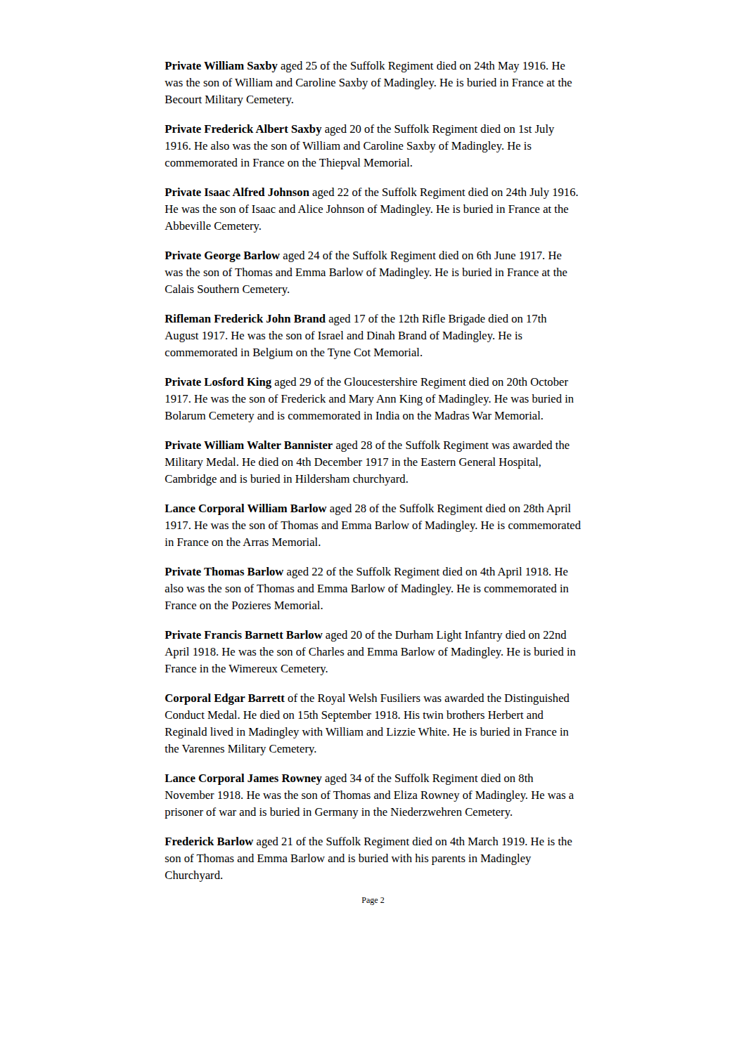Private William Saxby aged 25 of the Suffolk Regiment died on 24th May 1916. He was the son of William and Caroline Saxby of Madingley. He is buried in France at the Becourt Military Cemetery.
Private Frederick Albert Saxby aged 20 of the Suffolk Regiment died on 1st July 1916. He also was the son of William and Caroline Saxby of Madingley. He is commemorated in France on the Thiepval Memorial.
Private Isaac Alfred Johnson aged 22 of the Suffolk Regiment died on 24th July 1916. He was the son of Isaac and Alice Johnson of Madingley. He is buried in France at the Abbeville Cemetery.
Private George Barlow aged 24 of the Suffolk Regiment died on 6th June 1917. He was the son of Thomas and Emma Barlow of Madingley. He is buried in France at the Calais Southern Cemetery.
Rifleman Frederick John Brand aged 17 of the 12th Rifle Brigade died on 17th August 1917. He was the son of Israel and Dinah Brand of Madingley. He is commemorated in Belgium on the Tyne Cot Memorial.
Private Losford King aged 29 of the Gloucestershire Regiment died on 20th October 1917. He was the son of Frederick and Mary Ann King of Madingley. He was buried in Bolarum Cemetery and is commemorated in India on the Madras War Memorial.
Private William Walter Bannister aged 28 of the Suffolk Regiment was awarded the Military Medal. He died on 4th December 1917 in the Eastern General Hospital, Cambridge and is buried in Hildersham churchyard.
Lance Corporal William Barlow aged 28 of the Suffolk Regiment died on 28th April 1917. He was the son of Thomas and Emma Barlow of Madingley. He is commemorated in France on the Arras Memorial.
Private Thomas Barlow aged 22 of the Suffolk Regiment died on 4th April 1918. He also was the son of Thomas and Emma Barlow of Madingley. He is commemorated in France on the Pozieres Memorial.
Private Francis Barnett Barlow aged 20 of the Durham Light Infantry died on 22nd April 1918. He was the son of Charles and Emma Barlow of Madingley. He is buried in France in the Wimereux Cemetery.
Corporal Edgar Barrett of the Royal Welsh Fusiliers was awarded the Distinguished Conduct Medal. He died on 15th September 1918. His twin brothers Herbert and Reginald lived in Madingley with William and Lizzie White. He is buried in France in the Varennes Military Cemetery.
Lance Corporal James Rowney aged 34 of the Suffolk Regiment died on 8th November 1918. He was the son of Thomas and Eliza Rowney of Madingley. He was a prisoner of war and is buried in Germany in the Niederzwehren Cemetery.
Frederick Barlow aged 21 of the Suffolk Regiment died on 4th March 1919. He is the son of Thomas and Emma Barlow and is buried with his parents in Madingley Churchyard.
Page 2